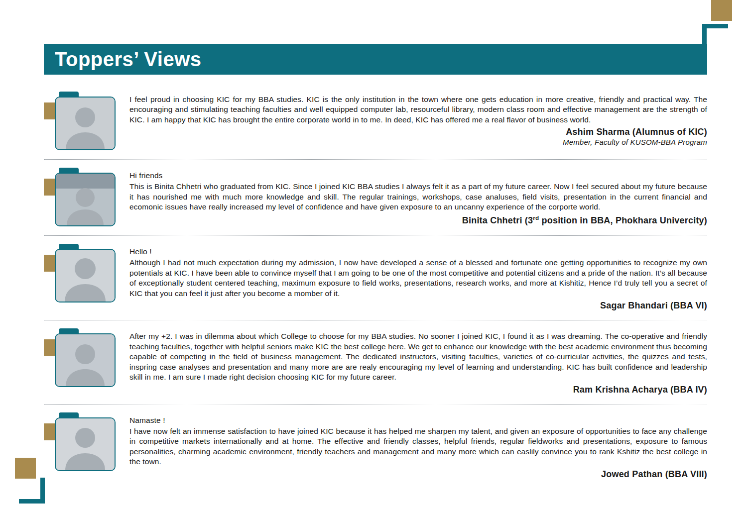Toppers’ Views
I feel proud in choosing KIC for my BBA studies. KIC is the only institution in the town where one gets education in more creative, friendly and practical way. The encouraging and stimulating teaching faculties and well equipped computer lab, resourceful library, modern class room and effective management are the strength of KIC. I am happy that KIC has brought the entire corporate world in to me. In deed, KIC has offered me a real flavor of business world.
Ashim Sharma (Alumnus of KIC) Member, Faculty of KUSOM-BBA Program
Hi friends
This is Binita Chhetri who graduated from KIC. Since I joined KIC BBA studies I always felt it as a part of my future career. Now I feel secured about my future because it has nourished me with much more knowledge and skill. The regular trainings, workshops, case analuses, field visits, presentation in the current financial and ecomonic issues have really increased my level of confidence and have given exposure to an uncanny experience of the corporte world.
Binita Chhetri (3rd position in BBA, Phokhara Univercity)
Hello !
Although I had not much expectation during my admission, I now have developed a sense of a blessed and fortunate one getting opportunities to recognize my own potentials at KIC. I have been able to convince myself that I am going to be one of the most competitive and potential citizens and a pride of the nation. It’s all because of exceptionally student centered teaching, maximum exposure to field works, presentations, research works, and more at Kishitiz, Hence I’d truly tell you a secret of KIC that you can feel it just after you become a momber of it.
Sagar Bhandari (BBA VI)
After my +2. I was in dilemma about which College to choose for my BBA studies. No sooner I joined KIC, I found it as I was dreaming. The co-operative and friendly teaching faculties, together with helpful seniors make KIC the best college here. We get to enhance our knowledge with the best academic environment thus becoming capable of competing in the field of business management. The dedicated instructors, visiting faculties, varieties of co-curricular activities, the quizzes and tests, inspring case analyses and presentation and many more are are realy encouraging my level of learning and understanding. KIC has built confidence and leadership skill in me. I am sure I made right decision choosing KIC for my future career.
Ram Krishna Acharya (BBA IV)
Namaste !
I have now felt an immense satisfaction to have joined KIC because it has helped me sharpen my talent, and given an exposure of opportunities to face any challenge in competitive markets internationally and at home. The effective and friendly classes, helpful friends, regular fieldworks and presentations, exposure to famous personalities, charming academic environment, friendly teachers and management and many more which can easlily convince you to rank Kshitiz the best college in the town.
Jowed Pathan (BBA VIII)